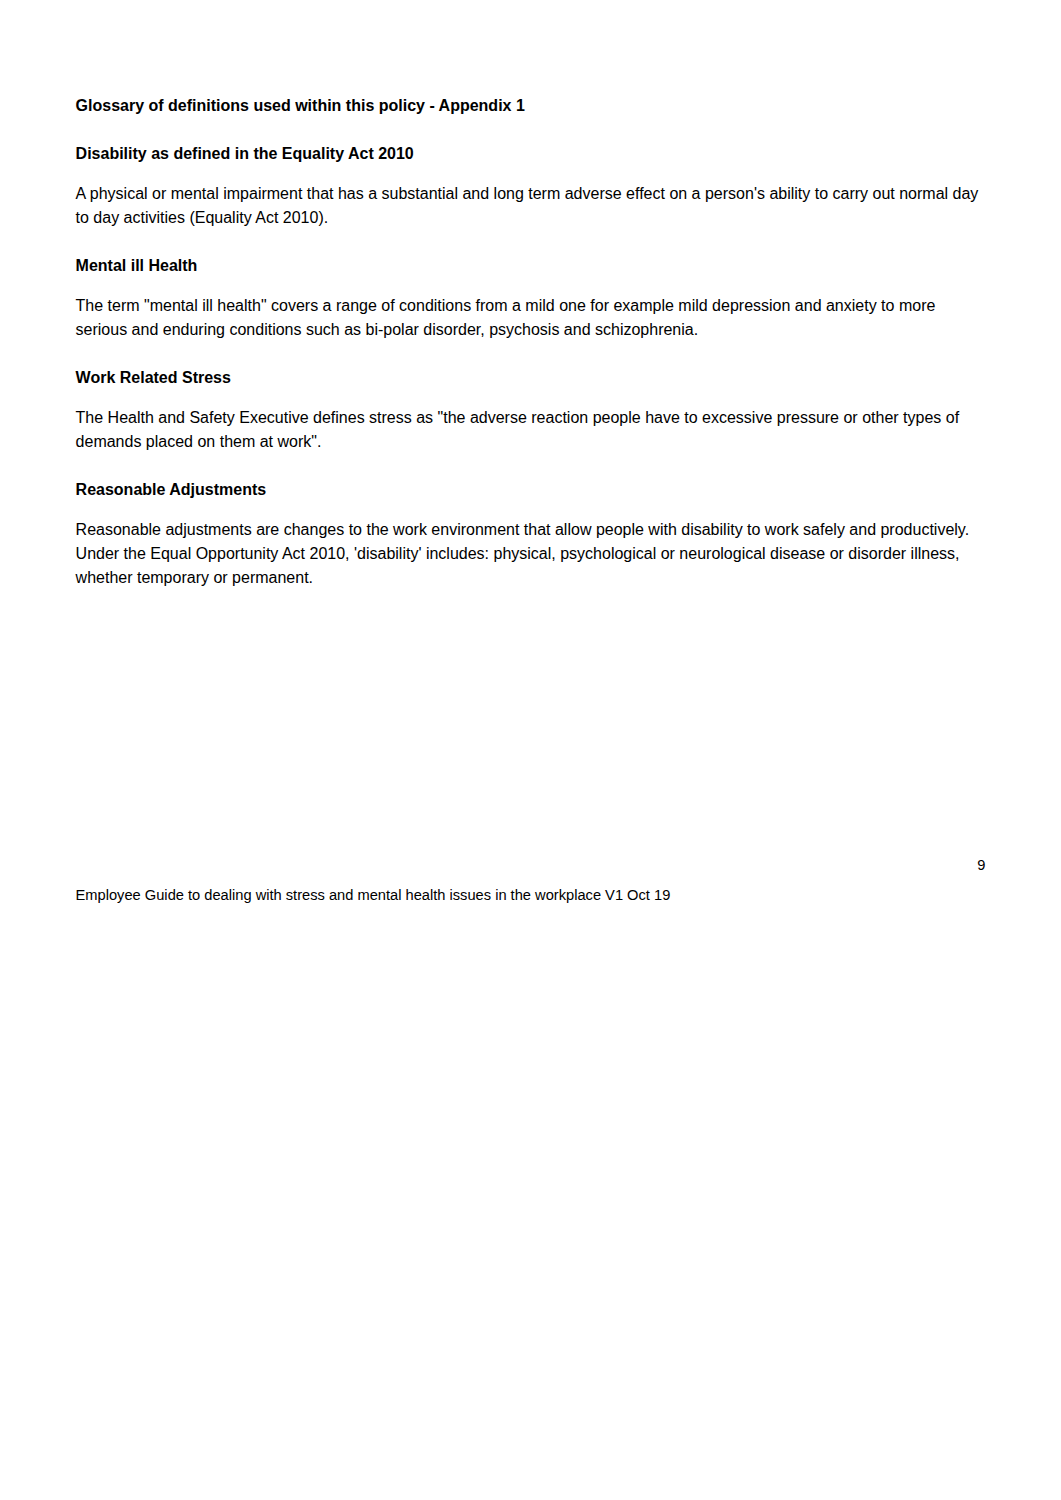Glossary of definitions used within this policy - Appendix 1
Disability as defined in the Equality Act 2010
A physical or mental impairment that has a substantial and long term adverse effect on a person's ability to carry out normal day to day activities (Equality Act 2010).
Mental ill Health
The term "mental ill health" covers a range of conditions from a mild one for example mild depression and anxiety to more serious and enduring conditions such as bi-polar disorder, psychosis and schizophrenia.
Work Related Stress
The Health and Safety Executive defines stress as "the adverse reaction people have to excessive pressure or other types of demands placed on them at work".
Reasonable Adjustments
Reasonable adjustments are changes to the work environment that allow people with disability to work safely and productively. Under the Equal Opportunity Act 2010, 'disability' includes: physical, psychological or neurological disease or disorder illness, whether temporary or permanent.
9
Employee Guide to dealing with stress and mental health issues in the workplace V1 Oct 19